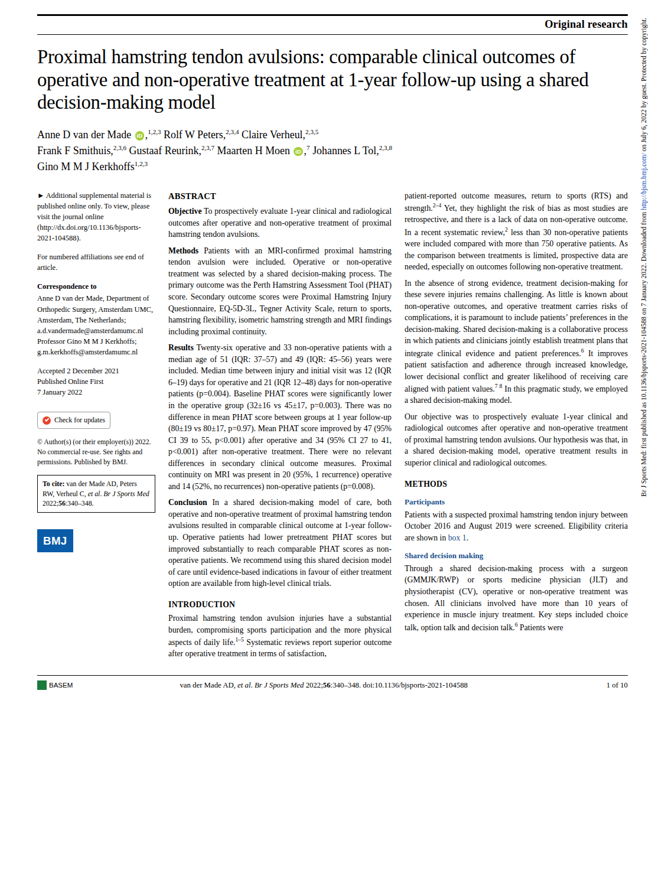Br J Sports Med: first published as 10.1136/bjsports-2021-104588 on 7 January 2022. Downloaded from http://bjsm.bmj.com/ on July 6, 2022 by guest. Protected by copyright.
Original research
Proximal hamstring tendon avulsions: comparable clinical outcomes of operative and non-operative treatment at 1-year follow-up using a shared decision-making model
Anne D van der Made ,1,2,3 Rolf W Peters,2,3,4 Claire Verheul,2,3,5
Frank F Smithuis,2,3,6 Gustaaf Reurink,2,3,7 Maarten H Moen ,7 Johannes L Tol,2,3,8
Gino M M J Kerkhoffs1,2,3
► Additional supplemental material is published online only. To view, please visit the journal online (http://dx.doi.org/10.1136/bjsports-2021-104588).
For numbered affiliations see end of article.
Correspondence to
Anne D van der Made, Department of Orthopedic Surgery, Amsterdam UMC, Amsterdam, The Netherlands; a.d.vandermade@amsterdamumc.nl
Professor Gino M M J Kerkhoffs; g.m.kerkhoffs@amsterdamumc.nl
Accepted 2 December 2021
Published Online First
7 January 2022
Check for updates
© Author(s) (or their employer(s)) 2022. No commercial re-use. See rights and permissions. Published by BMJ.
To cite: van der Made AD, Peters RW, Verheul C, et al. Br J Sports Med 2022;56:340–348.
BMJ
ABSTRACT
Objective To prospectively evaluate 1-year clinical and radiological outcomes after operative and non-operative treatment of proximal hamstring tendon avulsions.
Methods Patients with an MRI-confirmed proximal hamstring tendon avulsion were included. Operative or non-operative treatment was selected by a shared decision-making process. The primary outcome was the Perth Hamstring Assessment Tool (PHAT) score. Secondary outcome scores were Proximal Hamstring Injury Questionnaire, EQ-5D-3L, Tegner Activity Scale, return to sports, hamstring flexibility, isometric hamstring strength and MRI findings including proximal continuity.
Results Twenty-six operative and 33 non-operative patients with a median age of 51 (IQR: 37–57) and 49 (IQR: 45–56) years were included. Median time between injury and initial visit was 12 (IQR 6–19) days for operative and 21 (IQR 12–48) days for non-operative patients (p=0.004). Baseline PHAT scores were significantly lower in the operative group (32±16 vs 45±17, p=0.003). There was no difference in mean PHAT score between groups at 1 year follow-up (80±19 vs 80±17, p=0.97). Mean PHAT score improved by 47 (95% CI 39 to 55, p<0.001) after operative and 34 (95% CI 27 to 41, p<0.001) after non-operative treatment. There were no relevant differences in secondary clinical outcome measures. Proximal continuity on MRI was present in 20 (95%, 1 recurrence) operative and 14 (52%, no recurrences) non-operative patients (p=0.008).
Conclusion In a shared decision-making model of care, both operative and non-operative treatment of proximal hamstring tendon avulsions resulted in comparable clinical outcome at 1-year follow-up. Operative patients had lower pretreatment PHAT scores but improved substantially to reach comparable PHAT scores as non-operative patients. We recommend using this shared decision model of care until evidence-based indications in favour of either treatment option are available from high-level clinical trials.
INTRODUCTION
Proximal hamstring tendon avulsion injuries have a substantial burden, compromising sports participation and the more physical aspects of daily life.1–5 Systematic reviews report superior outcome after operative treatment in terms of satisfaction,
patient-reported outcome measures, return to sports (RTS) and strength.2–4 Yet, they highlight the risk of bias as most studies are retrospective, and there is a lack of data on non-operative outcome. In a recent systematic review,2 less than 30 non-operative patients were included compared with more than 750 operative patients. As the comparison between treatments is limited, prospective data are needed, especially on outcomes following non-operative treatment.
In the absence of strong evidence, treatment decision-making for these severe injuries remains challenging. As little is known about non-operative outcomes, and operative treatment carries risks of complications, it is paramount to include patients’ preferences in the decision-making. Shared decision-making is a collaborative process in which patients and clinicians jointly establish treatment plans that integrate clinical evidence and patient preferences.6 It improves patient satisfaction and adherence through increased knowledge, lower decisional conflict and greater likelihood of receiving care aligned with patient values.7 8 In this pragmatic study, we employed a shared decision-making model.
Our objective was to prospectively evaluate 1-year clinical and radiological outcomes after operative and non-operative treatment of proximal hamstring tendon avulsions. Our hypothesis was that, in a shared decision-making model, operative treatment results in superior clinical and radiological outcomes.
METHODS
Participants
Patients with a suspected proximal hamstring tendon injury between October 2016 and August 2019 were screened. Eligibility criteria are shown in box 1.
Shared decision making
Through a shared decision-making process with a surgeon (GMMJK/RWP) or sports medicine physician (JLT) and physiotherapist (CV), operative or non-operative treatment was chosen. All clinicians involved have more than 10 years of experience in muscle injury treatment. Key steps included choice talk, option talk and decision talk.6 Patients were
BASEM
van der Made AD, et al. Br J Sports Med 2022;56:340–348. doi:10.1136/bjsports-2021-104588
1 of 10